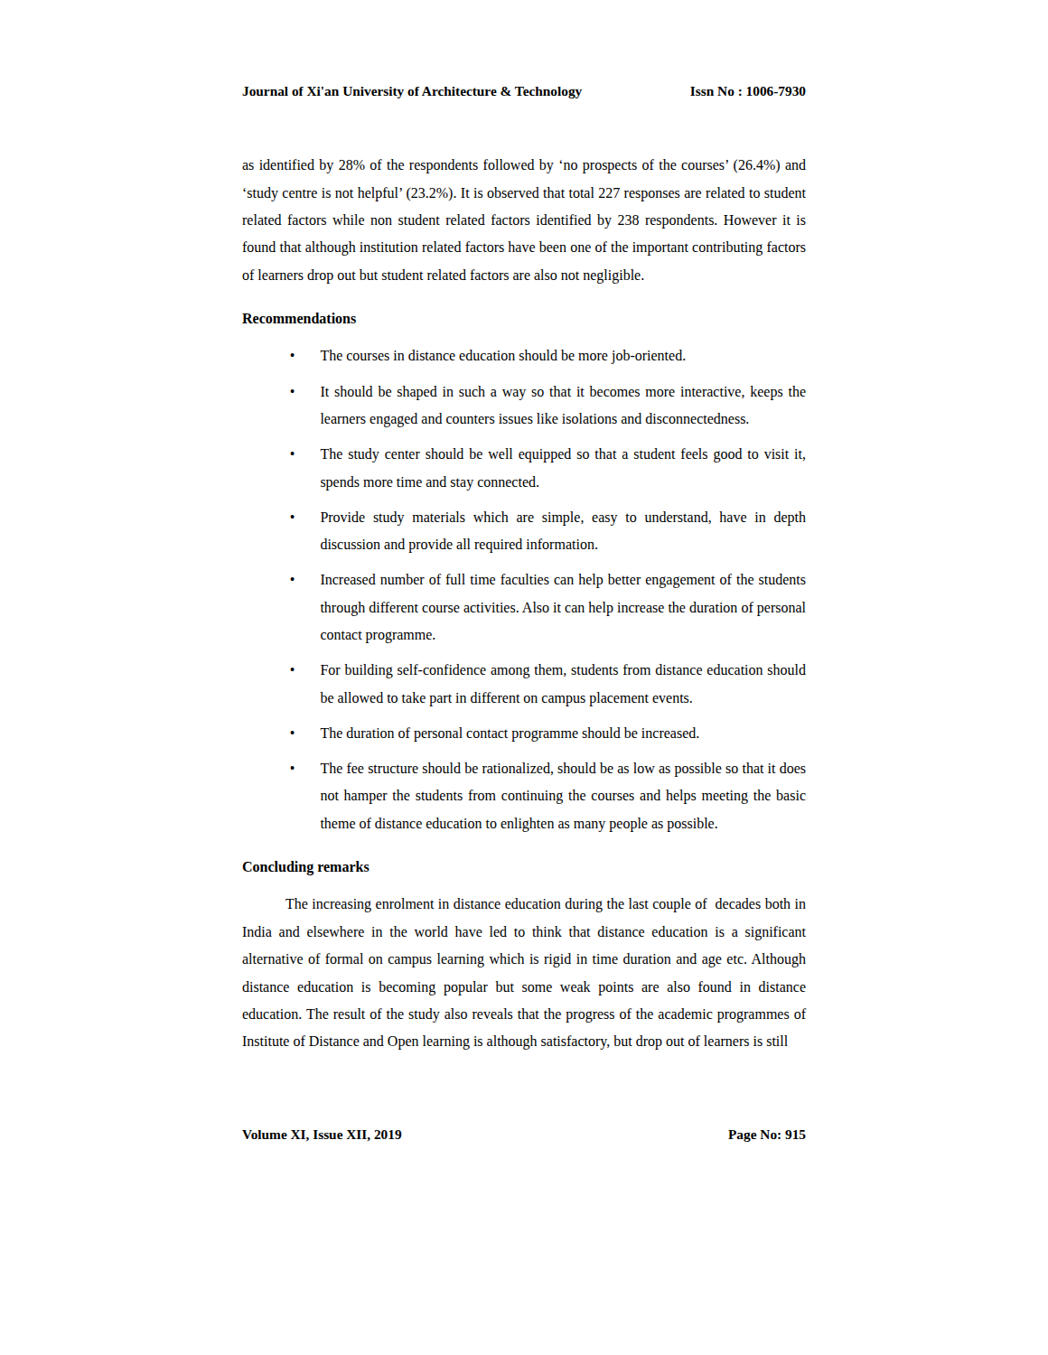Journal of Xi'an University of Architecture & Technology
Issn No : 1006-7930
as identified by 28% of the respondents followed by ‘no prospects of the courses’ (26.4%) and ‘study centre is not helpful’ (23.2%). It is observed that total 227 responses are related to student related factors while non student related factors identified by 238 respondents. However it is found that although institution related factors have been one of the important contributing factors of learners drop out but student related factors are also not negligible.
Recommendations
The courses in distance education should be more job-oriented.
It should be shaped in such a way so that it becomes more interactive, keeps the learners engaged and counters issues like isolations and disconnectedness.
The study center should be well equipped so that a student feels good to visit it, spends more time and stay connected.
Provide study materials which are simple, easy to understand, have in depth discussion and provide all required information.
Increased number of full time faculties can help better engagement of the students through different course activities. Also it can help increase the duration of personal contact programme.
For building self-confidence among them, students from distance education should be allowed to take part in different on campus placement events.
The duration of personal contact programme should be increased.
The fee structure should be rationalized, should be as low as possible so that it does not hamper the students from continuing the courses and helps meeting the basic theme of distance education to enlighten as many people as possible.
Concluding remarks
The increasing enrolment in distance education during the last couple of decades both in India and elsewhere in the world have led to think that distance education is a significant alternative of formal on campus learning which is rigid in time duration and age etc. Although distance education is becoming popular but some weak points are also found in distance education. The result of the study also reveals that the progress of the academic programmes of Institute of Distance and Open learning is although satisfactory, but drop out of learners is still
Volume XI, Issue XII, 2019
Page No: 915